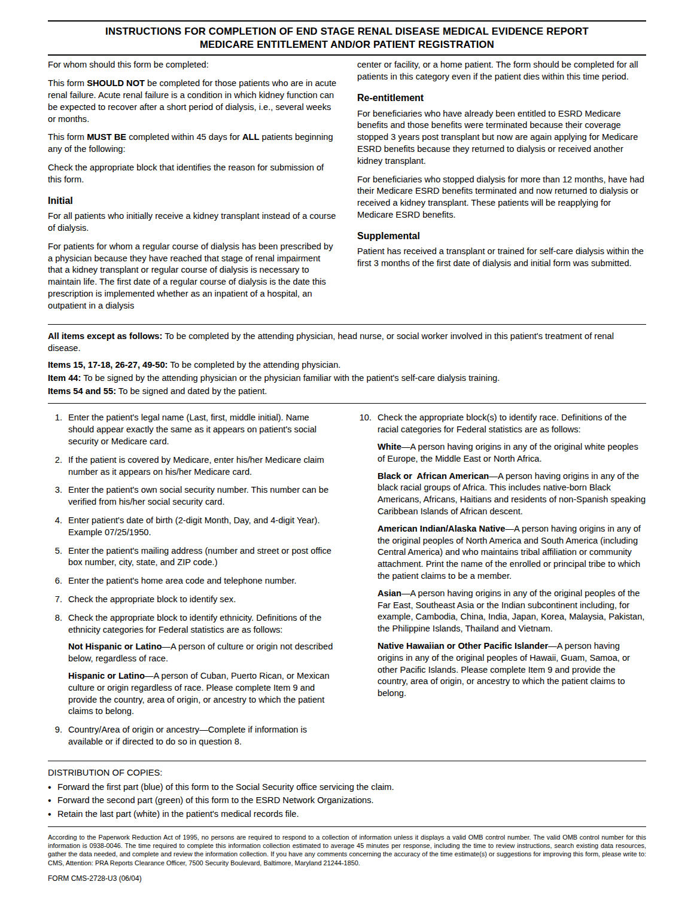INSTRUCTIONS FOR COMPLETION OF END STAGE RENAL DISEASE MEDICAL EVIDENCE REPORT
MEDICARE ENTITLEMENT AND/OR PATIENT REGISTRATION
For whom should this form be completed:
This form SHOULD NOT be completed for those patients who are in acute renal failure. Acute renal failure is a condition in which kidney function can be expected to recover after a short period of dialysis, i.e., several weeks or months.
This form MUST BE completed within 45 days for ALL patients beginning any of the following:
Check the appropriate block that identifies the reason for submission of this form.
Initial
For all patients who initially receive a kidney transplant instead of a course of dialysis.
For patients for whom a regular course of dialysis has been prescribed by a physician because they have reached that stage of renal impairment that a kidney transplant or regular course of dialysis is necessary to maintain life. The first date of a regular course of dialysis is the date this prescription is implemented whether as an inpatient of a hospital, an outpatient in a dialysis
center or facility, or a home patient. The form should be completed for all patients in this category even if the patient dies within this time period.
Re-entitlement
For beneficiaries who have already been entitled to ESRD Medicare benefits and those benefits were terminated because their coverage stopped 3 years post transplant but now are again applying for Medicare ESRD benefits because they returned to dialysis or received another kidney transplant.
For beneficiaries who stopped dialysis for more than 12 months, have had their Medicare ESRD benefits terminated and now returned to dialysis or received a kidney transplant. These patients will be reapplying for Medicare ESRD benefits.
Supplemental
Patient has received a transplant or trained for self-care dialysis within the first 3 months of the first date of dialysis and initial form was submitted.
All items except as follows: To be completed by the attending physician, head nurse, or social worker involved in this patient's treatment of renal disease.
Items 15, 17-18, 26-27, 49-50: To be completed by the attending physician.
Item 44: To be signed by the attending physician or the physician familiar with the patient's self-care dialysis training.
Items 54 and 55: To be signed and dated by the patient.
Enter the patient's legal name (Last, first, middle initial). Name should appear exactly the same as it appears on patient's social security or Medicare card.
If the patient is covered by Medicare, enter his/her Medicare claim number as it appears on his/her Medicare card.
Enter the patient's own social security number. This number can be verified from his/her social security card.
Enter patient's date of birth (2-digit Month, Day, and 4-digit Year). Example 07/25/1950.
Enter the patient's mailing address (number and street or post office box number, city, state, and ZIP code.)
Enter the patient's home area code and telephone number.
Check the appropriate block to identify sex.
Check the appropriate block to identify ethnicity. Definitions of the ethnicity categories for Federal statistics are as follows:
Not Hispanic or Latino—A person of culture or origin not described below, regardless of race.
Hispanic or Latino—A person of Cuban, Puerto Rican, or Mexican culture or origin regardless of race. Please complete Item 9 and provide the country, area of origin, or ancestry to which the patient claims to belong.
Country/Area of origin or ancestry—Complete if information is available or if directed to do so in question 8.
10.
Check the appropriate block(s) to identify race. Definitions of the racial categories for Federal statistics are as follows:
White—A person having origins in any of the original white peoples of Europe, the Middle East or North Africa.
Black or African American—A person having origins in any of the black racial groups of Africa. This includes native-born Black Americans, Africans, Haitians and residents of non-Spanish speaking Caribbean Islands of African descent.
American Indian/Alaska Native—A person having origins in any of the original peoples of North America and South America (including Central America) and who maintains tribal affiliation or community attachment. Print the name of the enrolled or principal tribe to which the patient claims to be a member.
Asian—A person having origins in any of the original peoples of the Far East, Southeast Asia or the Indian subcontinent including, for example, Cambodia, China, India, Japan, Korea, Malaysia, Pakistan, the Philippine Islands, Thailand and Vietnam.
Native Hawaiian or Other Pacific Islander—A person having origins in any of the original peoples of Hawaii, Guam, Samoa, or other Pacific Islands. Please complete Item 9 and provide the country, area of origin, or ancestry to which the patient claims to belong.
DISTRIBUTION OF COPIES:
Forward the first part (blue) of this form to the Social Security office servicing the claim.
Forward the second part (green) of this form to the ESRD Network Organizations.
Retain the last part (white) in the patient's medical records file.
According to the Paperwork Reduction Act of 1995, no persons are required to respond to a collection of information unless it displays a valid OMB control number. The valid OMB control number for this information is 0938-0046. The time required to complete this information collection estimated to average 45 minutes per response, including the time to review instructions, search existing data resources, gather the data needed, and complete and review the information collection. If you have any comments concerning the accuracy of the time estimate(s) or suggestions for improving this form, please write to: CMS, Attention: PRA Reports Clearance Officer, 7500 Security Boulevard, Baltimore, Maryland 21244-1850.
FORM CMS-2728-U3 (06/04)